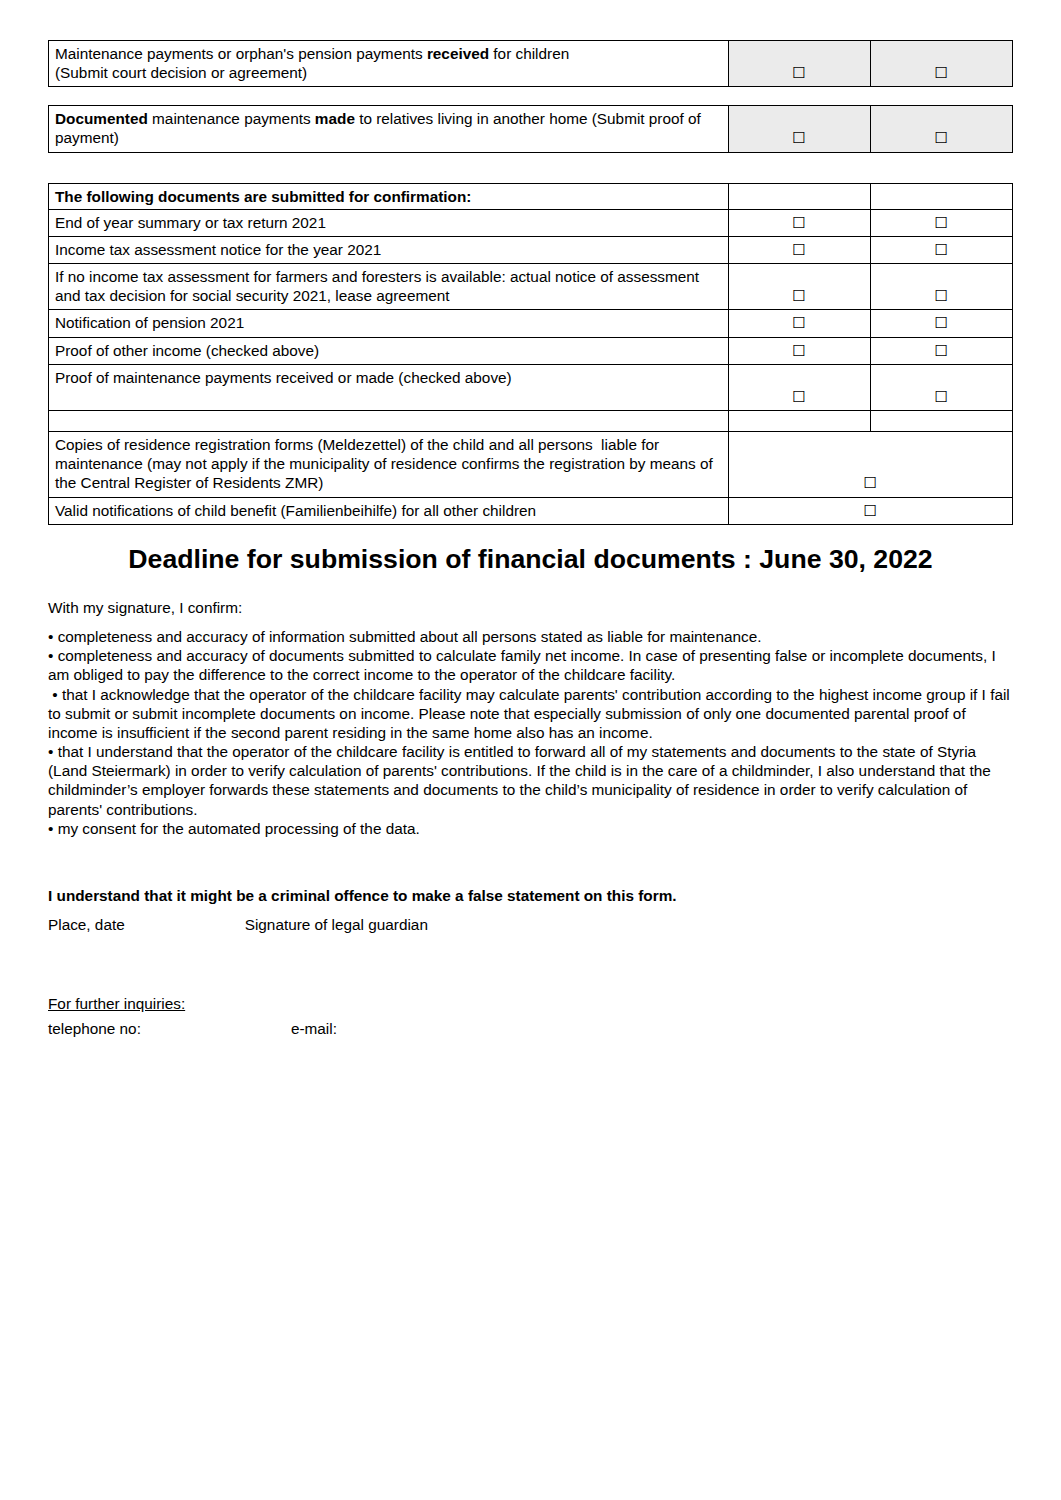| Maintenance payments or orphan's pension payments received for children (Submit court decision or agreement) | ☐ | ☐ |
| Documented maintenance payments made to relatives living in another home (Submit proof of payment) | ☐ | ☐ |
| The following documents are submitted for confirmation: | | |
| End of year summary or tax return 2021 | ☐ | ☐ |
| Income tax assessment notice for the year 2021 | ☐ | ☐ |
| If no income tax assessment for farmers and foresters is available: actual notice of assessment and tax decision for social security 2021, lease agreement | ☐ | ☐ |
| Notification of pension 2021 | ☐ | ☐ |
| Proof of other income (checked above) | ☐ | ☐ |
| Proof of maintenance payments received or made (checked above) | ☐ | ☐ |
| Copies of residence registration forms (Meldezettel) of the child and all persons liable for maintenance (may not apply if the municipality of residence confirms the registration by means of the Central Register of Residents ZMR) | ☐ |
| Valid notifications of child benefit (Familienbeihilfe) for all other children | ☐ |
Deadline for submission of financial documents : June 30, 2022
With my signature, I confirm:
• completeness and accuracy of information submitted about all persons stated as liable for maintenance.
• completeness and accuracy of documents submitted to calculate family net income. In case of presenting false or incomplete documents, I am obliged to pay the difference to the correct income to the operator of the childcare facility.
• that I acknowledge that the operator of the childcare facility may calculate parents' contribution according to the highest income group if I fail to submit or submit incomplete documents on income. Please note that especially submission of only one documented parental proof of income is insufficient if the second parent residing in the same home also has an income.
• that I understand that the operator of the childcare facility is entitled to forward all of my statements and documents to the state of Styria (Land Steiermark) in order to verify calculation of parents' contributions. If the child is in the care of a childminder, I also understand that the childminder’s employer forwards these statements and documents to the child’s municipality of residence in order to verify calculation of parents' contributions.
• my consent for the automated processing of the data.
I understand that it might be a criminal offence to make a false statement on this form.
Place, date Signature of legal guardian
For further inquiries:
telephone no: e-mail: